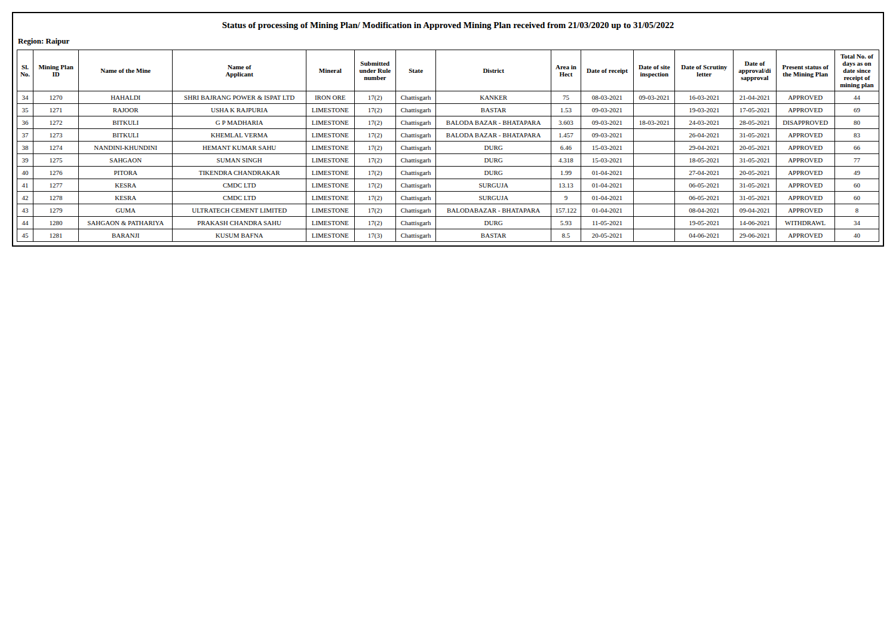Status of processing of Mining Plan/ Modification in Approved Mining Plan received from 21/03/2020 up to 31/05/2022
Region: Raipur
| Sl. No. | Mining Plan ID | Name of the Mine | Name of Applicant | Mineral | Submitted under Rule number | State | District | Area in Hect | Date of receipt | Date of site inspection | Date of Scrutiny letter | Date of approval/di sapproval | Present status of the Mining Plan | Total No. of days as on date since receipt of mining plan |
| --- | --- | --- | --- | --- | --- | --- | --- | --- | --- | --- | --- | --- | --- | --- |
| 34 | 1270 | HAHALDI | SHRI BAJRANG POWER & ISPAT LTD | IRON ORE | 17(2) | Chattisgarh | KANKER | 75 | 08-03-2021 | 09-03-2021 | 16-03-2021 | 21-04-2021 | APPROVED | 44 |
| 35 | 1271 | RAJOOR | USHA K RAJPURIA | LIMESTONE | 17(2) | Chattisgarh | BASTAR | 1.53 | 09-03-2021 | | 19-03-2021 | 17-05-2021 | APPROVED | 69 |
| 36 | 1272 | BITKULI | G P MADHARIA | LIMESTONE | 17(2) | Chattisgarh | BALODA BAZAR - BHATAPARA | 3.603 | 09-03-2021 | 18-03-2021 | 24-03-2021 | 28-05-2021 | DISAPPROVED | 80 |
| 37 | 1273 | BITKULI | KHEMLAL VERMA | LIMESTONE | 17(2) | Chattisgarh | BALODA BAZAR - BHATAPARA | 1.457 | 09-03-2021 | | 26-04-2021 | 31-05-2021 | APPROVED | 83 |
| 38 | 1274 | NANDINI-KHUNDINI | HEMANT KUMAR SAHU | LIMESTONE | 17(2) | Chattisgarh | DURG | 6.46 | 15-03-2021 | | 29-04-2021 | 20-05-2021 | APPROVED | 66 |
| 39 | 1275 | SAHGAON | SUMAN SINGH | LIMESTONE | 17(2) | Chattisgarh | DURG | 4.318 | 15-03-2021 | | 18-05-2021 | 31-05-2021 | APPROVED | 77 |
| 40 | 1276 | PITORA | TIKENDRA CHANDRAKAR | LIMESTONE | 17(2) | Chattisgarh | DURG | 1.99 | 01-04-2021 | | 27-04-2021 | 20-05-2021 | APPROVED | 49 |
| 41 | 1277 | KESRA | CMDC LTD | LIMESTONE | 17(2) | Chattisgarh | SURGUJA | 13.13 | 01-04-2021 | | 06-05-2021 | 31-05-2021 | APPROVED | 60 |
| 42 | 1278 | KESRA | CMDC LTD | LIMESTONE | 17(2) | Chattisgarh | SURGUJA | 9 | 01-04-2021 | | 06-05-2021 | 31-05-2021 | APPROVED | 60 |
| 43 | 1279 | GUMA | ULTRATECH CEMENT LIMITED | LIMESTONE | 17(2) | Chattisgarh | BALODABAZAR - BHATAPARA | 157.122 | 01-04-2021 | | 08-04-2021 | 09-04-2021 | APPROVED | 8 |
| 44 | 1280 | SAHGAON & PATHARIYA | PRAKASH CHANDRA SAHU | LIMESTONE | 17(2) | Chattisgarh | DURG | 5.93 | 11-05-2021 | | 19-05-2021 | 14-06-2021 | WITHDRAWL | 34 |
| 45 | 1281 | BARANJI | KUSUM BAFNA | LIMESTONE | 17(3) | Chattisgarh | BASTAR | 8.5 | 20-05-2021 | | 04-06-2021 | 29-06-2021 | APPROVED | 40 |